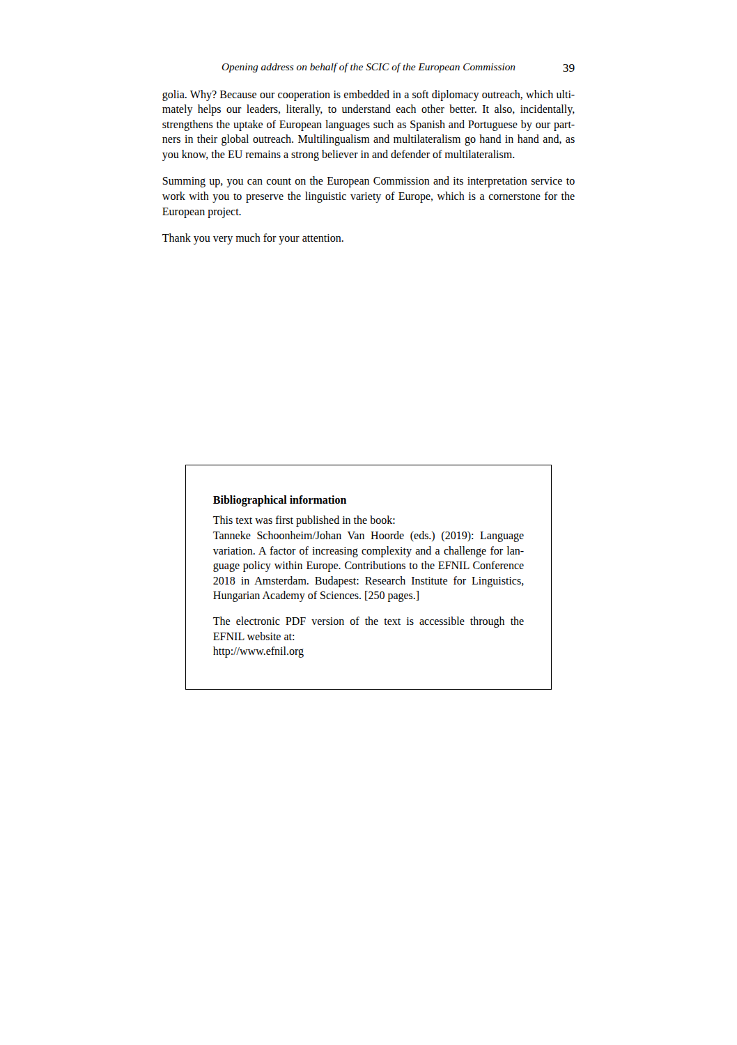Opening address on behalf of the SCIC of the European Commission 39
golia. Why? Because our cooperation is embedded in a soft diplomacy outreach, which ultimately helps our leaders, literally, to understand each other better. It also, incidentally, strengthens the uptake of European languages such as Spanish and Portuguese by our partners in their global outreach. Multilingualism and multilateralism go hand in hand and, as you know, the EU remains a strong believer in and defender of multilateralism.
Summing up, you can count on the European Commission and its interpretation service to work with you to preserve the linguistic variety of Europe, which is a cornerstone for the European project.
Thank you very much for your attention.
Bibliographical information
This text was first published in the book:
Tanneke Schoonheim/Johan Van Hoorde (eds.) (2019): Language variation. A factor of increasing complexity and a challenge for language policy within Europe. Contributions to the EFNIL Conference 2018 in Amsterdam. Budapest: Research Institute for Linguistics, Hungarian Academy of Sciences. [250 pages.]
The electronic PDF version of the text is accessible through the EFNIL website at:
http://www.efnil.org